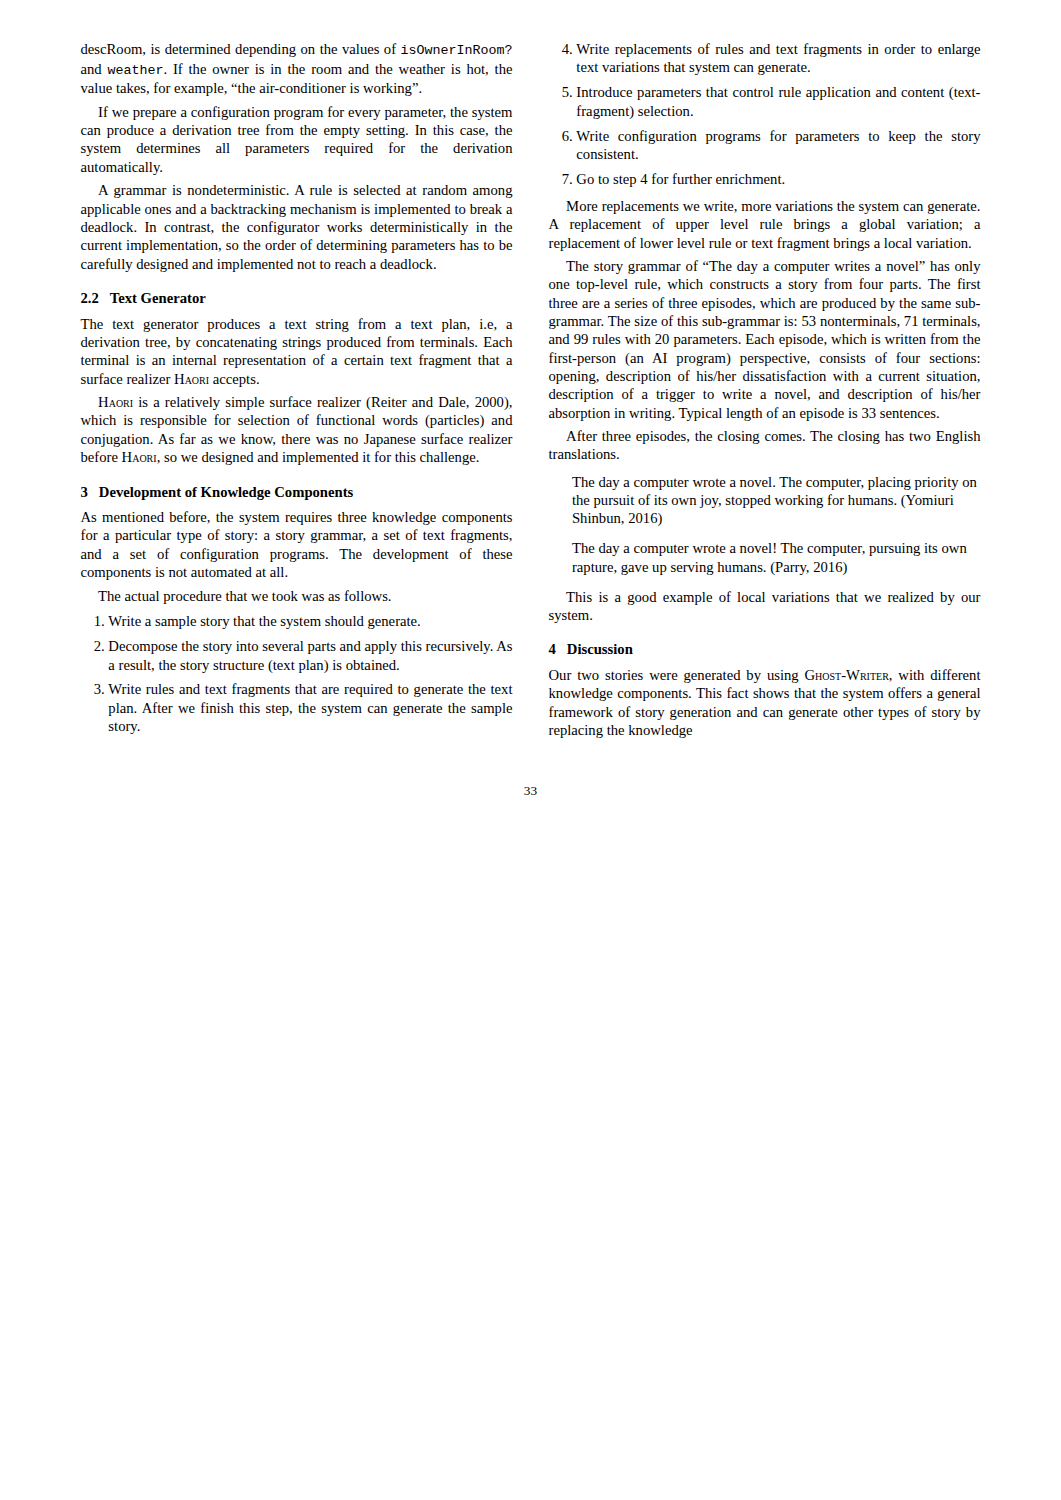descRoom, is determined depending on the values of isOwnerInRoom? and weather. If the owner is in the room and the weather is hot, the value takes, for example, “the air-conditioner is working”.
If we prepare a configuration program for every parameter, the system can produce a derivation tree from the empty setting. In this case, the system determines all parameters required for the derivation automatically.
A grammar is nondeterministic. A rule is selected at random among applicable ones and a backtracking mechanism is implemented to break a deadlock. In contrast, the configurator works deterministically in the current implementation, so the order of determining parameters has to be carefully designed and implemented not to reach a deadlock.
2.2 Text Generator
The text generator produces a text string from a text plan, i.e, a derivation tree, by concatenating strings produced from terminals. Each terminal is an internal representation of a certain text fragment that a surface realizer Haori accepts.
Haori is a relatively simple surface realizer (Reiter and Dale, 2000), which is responsible for selection of functional words (particles) and conjugation. As far as we know, there was no Japanese surface realizer before Haori, so we designed and implemented it for this challenge.
3 Development of Knowledge Components
As mentioned before, the system requires three knowledge components for a particular type of story: a story grammar, a set of text fragments, and a set of configuration programs. The development of these components is not automated at all.
The actual procedure that we took was as follows.
Write a sample story that the system should generate.
Decompose the story into several parts and apply this recursively. As a result, the story structure (text plan) is obtained.
Write rules and text fragments that are required to generate the text plan. After we finish this step, the system can generate the sample story.
Write replacements of rules and text fragments in order to enlarge text variations that system can generate.
Introduce parameters that control rule application and content (text-fragment) selection.
Write configuration programs for parameters to keep the story consistent.
Go to step 4 for further enrichment.
More replacements we write, more variations the system can generate. A replacement of upper level rule brings a global variation; a replacement of lower level rule or text fragment brings a local variation.
The story grammar of “The day a computer writes a novel” has only one top-level rule, which constructs a story from four parts. The first three are a series of three episodes, which are produced by the same sub-grammar. The size of this sub-grammar is: 53 nonterminals, 71 terminals, and 99 rules with 20 parameters. Each episode, which is written from the first-person (an AI program) perspective, consists of four sections: opening, description of his/her dissatisfaction with a current situation, description of a trigger to write a novel, and description of his/her absorption in writing. Typical length of an episode is 33 sentences.
After three episodes, the closing comes. The closing has two English translations.
The day a computer wrote a novel. The computer, placing priority on the pursuit of its own joy, stopped working for humans. (Yomiuri Shinbun, 2016)
The day a computer wrote a novel! The computer, pursuing its own rapture, gave up serving humans. (Parry, 2016)
This is a good example of local variations that we realized by our system.
4 Discussion
Our two stories were generated by using Ghost-Writer, with different knowledge components. This fact shows that the system offers a general framework of story generation and can generate other types of story by replacing the knowledge
33